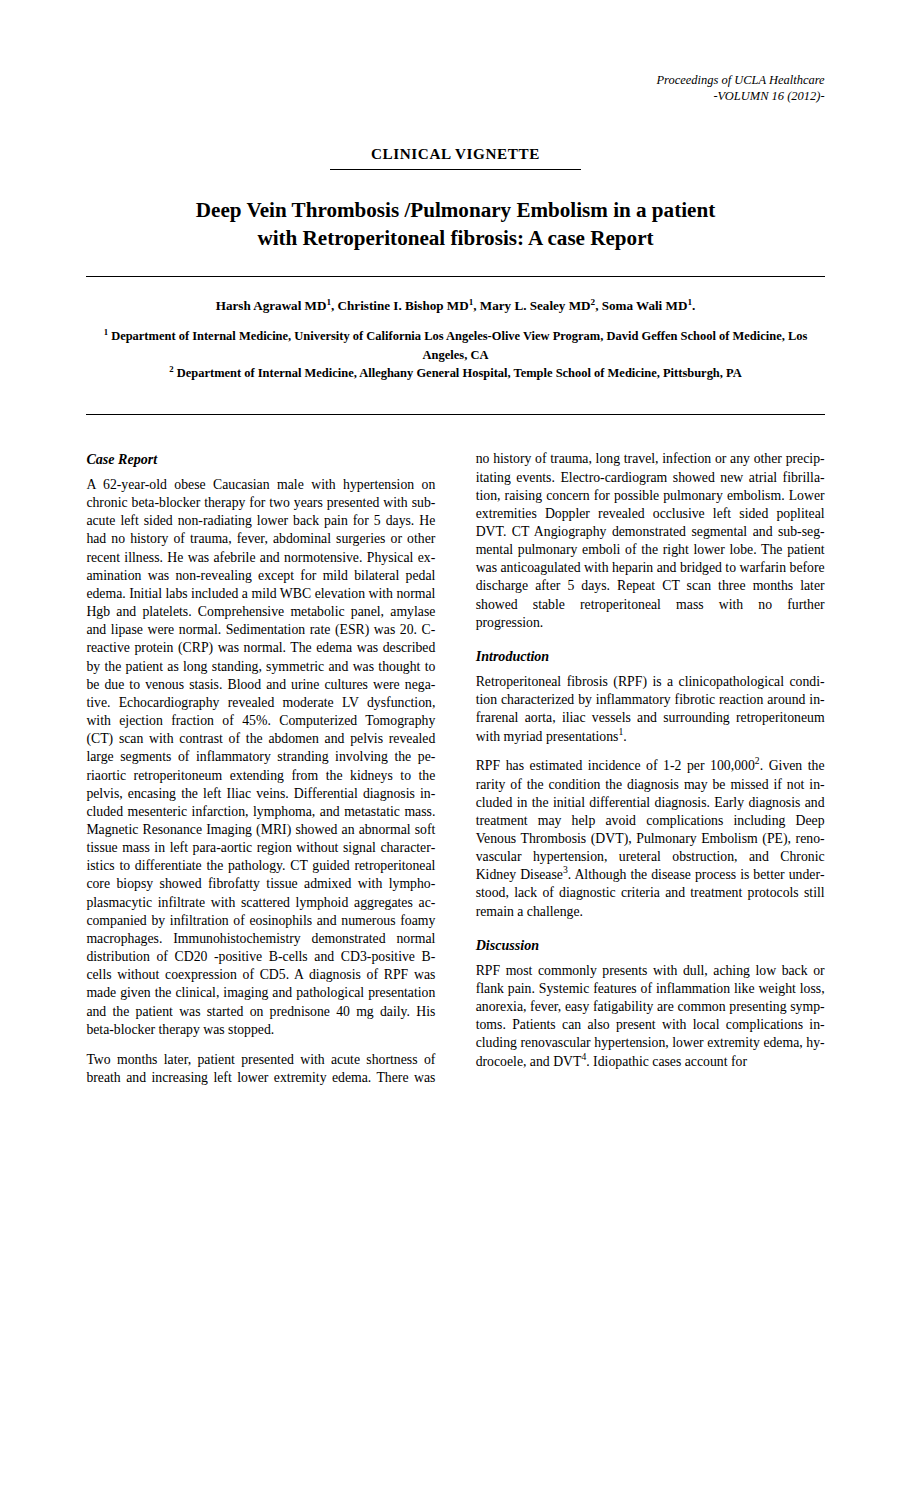Proceedings of UCLA Healthcare
-VOLUMN 16 (2012)-
CLINICAL VIGNETTE
Deep Vein Thrombosis /Pulmonary Embolism in a patient
with Retroperitoneal fibrosis: A case Report
Harsh Agrawal MD1, Christine I. Bishop MD1, Mary L. Sealey MD2, Soma Wali MD1.
1 Department of Internal Medicine, University of California Los Angeles-Olive View Program, David Geffen School of Medicine, Los Angeles, CA
2 Department of Internal Medicine, Alleghany General Hospital, Temple School of Medicine, Pittsburgh, PA
Case Report
A 62-year-old obese Caucasian male with hypertension on chronic beta-blocker therapy for two years presented with sub-acute left sided non-radiating lower back pain for 5 days. He had no history of trauma, fever, abdominal surgeries or other recent illness. He was afebrile and normotensive. Physical examination was non-revealing except for mild bilateral pedal edema. Initial labs included a mild WBC elevation with normal Hgb and platelets. Comprehensive metabolic panel, amylase and lipase were normal. Sedimentation rate (ESR) was 20. C-reactive protein (CRP) was normal. The edema was described by the patient as long standing, symmetric and was thought to be due to venous stasis. Blood and urine cultures were negative. Echocardiography revealed moderate LV dysfunction, with ejection fraction of 45%. Computerized Tomography (CT) scan with contrast of the abdomen and pelvis revealed large segments of inflammatory stranding involving the periaortic retroperitoneum extending from the kidneys to the pelvis, encasing the left Iliac veins. Differential diagnosis included mesenteric infarction, lymphoma, and metastatic mass. Magnetic Resonance Imaging (MRI) showed an abnormal soft tissue mass in left para-aortic region without signal characteristics to differentiate the pathology. CT guided retroperitoneal core biopsy showed fibrofatty tissue admixed with lymphoplasmacytic infiltrate with scattered lymphoid aggregates accompanied by infiltration of eosinophils and numerous foamy macrophages. Immunohistochemistry demonstrated normal distribution of CD20 -positive B-cells and CD3-positive B-cells without coexpression of CD5. A diagnosis of RPF was made given the clinical, imaging and pathological presentation and the patient was started on prednisone 40 mg daily. His beta-blocker therapy was stopped.
Two months later, patient presented with acute shortness of breath and increasing left lower extremity edema. There was no history of trauma, long travel, infection or any other precipitating events. Electro-cardiogram showed new atrial fibrillation, raising concern for possible pulmonary embolism. Lower extremities Doppler revealed occlusive left sided popliteal DVT. CT Angiography demonstrated segmental and sub-segmental pulmonary emboli of the right lower lobe. The patient was anticoagulated with heparin and bridged to warfarin before discharge after 5 days. Repeat CT scan three months later showed stable retroperitoneal mass with no further progression.
Introduction
Retroperitoneal fibrosis (RPF) is a clinicopathological condition characterized by inflammatory fibrotic reaction around infrarenal aorta, iliac vessels and surrounding retroperitoneum with myriad presentations1.
RPF has estimated incidence of 1-2 per 100,0002. Given the rarity of the condition the diagnosis may be missed if not included in the initial differential diagnosis. Early diagnosis and treatment may help avoid complications including Deep Venous Thrombosis (DVT), Pulmonary Embolism (PE), renovascular hypertension, ureteral obstruction, and Chronic Kidney Disease3. Although the disease process is better understood, lack of diagnostic criteria and treatment protocols still remain a challenge.
Discussion
RPF most commonly presents with dull, aching low back or flank pain. Systemic features of inflammation like weight loss, anorexia, fever, easy fatigability are common presenting symptoms. Patients can also present with local complications including renovascular hypertension, lower extremity edema, hydrocoele, and DVT4. Idiopathic cases account for